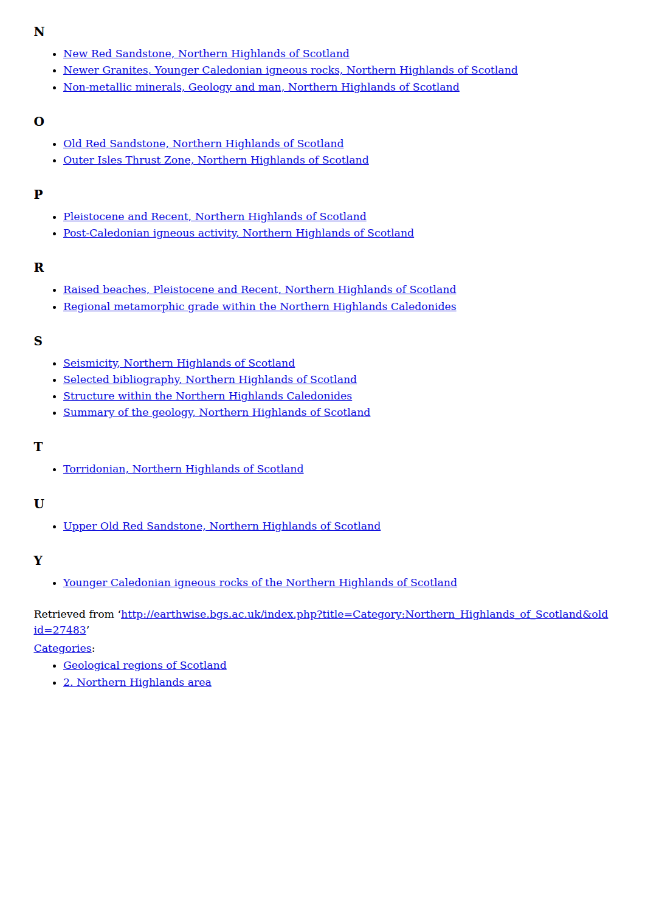N
New Red Sandstone, Northern Highlands of Scotland
Newer Granites, Younger Caledonian igneous rocks, Northern Highlands of Scotland
Non-metallic minerals, Geology and man, Northern Highlands of Scotland
O
Old Red Sandstone, Northern Highlands of Scotland
Outer Isles Thrust Zone, Northern Highlands of Scotland
P
Pleistocene and Recent, Northern Highlands of Scotland
Post-Caledonian igneous activity, Northern Highlands of Scotland
R
Raised beaches, Pleistocene and Recent, Northern Highlands of Scotland
Regional metamorphic grade within the Northern Highlands Caledonides
S
Seismicity, Northern Highlands of Scotland
Selected bibliography, Northern Highlands of Scotland
Structure within the Northern Highlands Caledonides
Summary of the geology, Northern Highlands of Scotland
T
Torridonian, Northern Highlands of Scotland
U
Upper Old Red Sandstone, Northern Highlands of Scotland
Y
Younger Caledonian igneous rocks of the Northern Highlands of Scotland
Retrieved from ‘http://earthwise.bgs.ac.uk/index.php?title=Category:Northern_Highlands_of_Scotland&oldid=27483’
Categories:
Geological regions of Scotland
2. Northern Highlands area